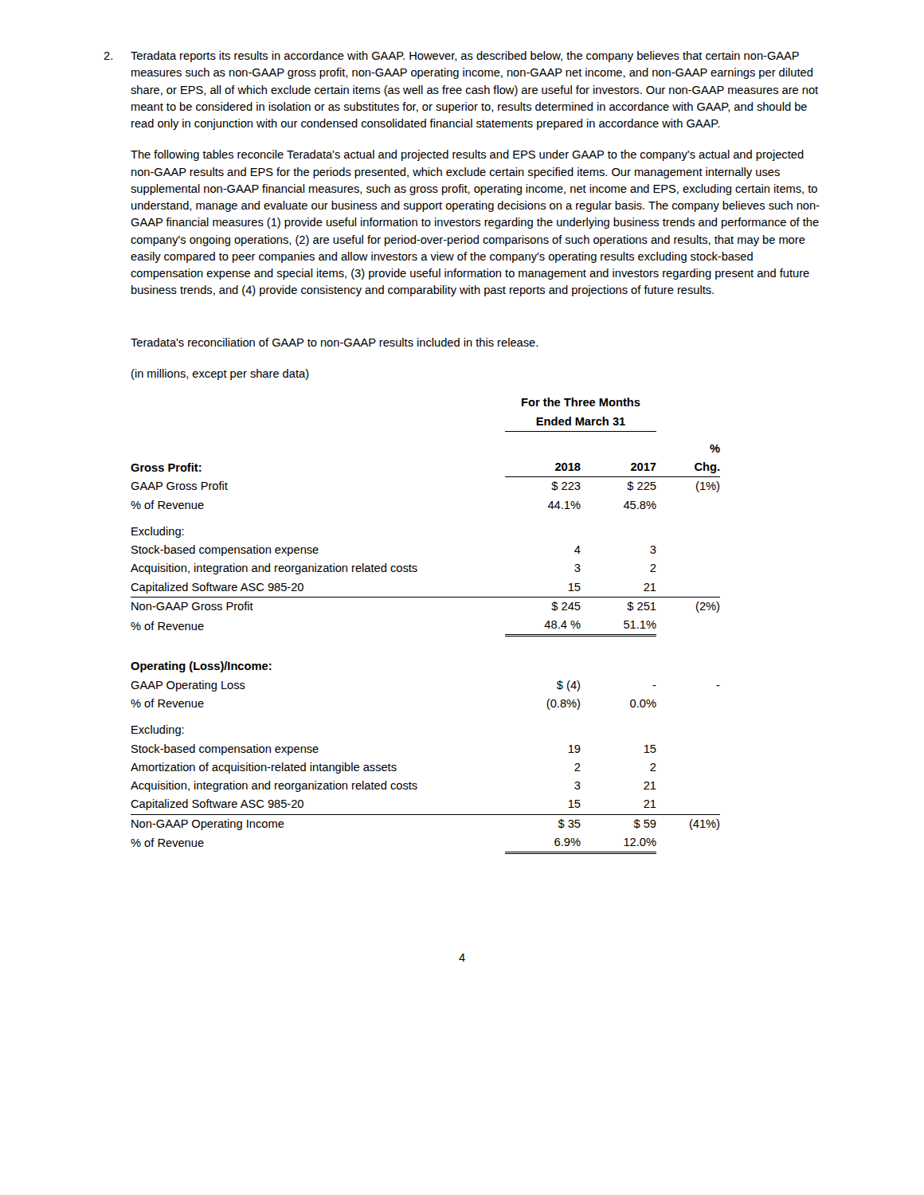2.
Teradata reports its results in accordance with GAAP. However, as described below, the company believes that certain non-GAAP measures such as non-GAAP gross profit, non-GAAP operating income, non-GAAP net income, and non-GAAP earnings per diluted share, or EPS, all of which exclude certain items (as well as free cash flow) are useful for investors. Our non-GAAP measures are not meant to be considered in isolation or as substitutes for, or superior to, results determined in accordance with GAAP, and should be read only in conjunction with our condensed consolidated financial statements prepared in accordance with GAAP.
The following tables reconcile Teradata's actual and projected results and EPS under GAAP to the company's actual and projected non-GAAP results and EPS for the periods presented, which exclude certain specified items. Our management internally uses supplemental non-GAAP financial measures, such as gross profit, operating income, net income and EPS, excluding certain items, to understand, manage and evaluate our business and support operating decisions on a regular basis. The company believes such non-GAAP financial measures (1) provide useful information to investors regarding the underlying business trends and performance of the company's ongoing operations, (2) are useful for period-over-period comparisons of such operations and results, that may be more easily compared to peer companies and allow investors a view of the company's operating results excluding stock-based compensation expense and special items, (3) provide useful information to management and investors regarding present and future business trends, and (4) provide consistency and comparability with past reports and projections of future results.
Teradata's reconciliation of GAAP to non-GAAP results included in this release.
(in millions, except per share data)
| | For the Three Months | |
| | Ended March 31 | |
| | | | % |
| Gross Profit: | 2018 | 2017 | Chg. |
| GAAP Gross Profit | $ 223 | $ 225 | (1%) |
| % of Revenue | 44.1% | 45.8% | |
| Excluding: | | | |
| Stock-based compensation expense | 4 | 3 | |
| Acquisition, integration and reorganization related costs | 3 | 2 | |
| Capitalized Software ASC 985-20 | 15 | 21 | |
| Non-GAAP Gross Profit | $ 245 | $ 251 | (2%) |
| % of Revenue | 48.4 % | 51.1% | |
| Operating (Loss)/Income: | | | |
| GAAP Operating Loss | $ (4) | - | - |
| % of Revenue | (0.8%) | 0.0% | |
| Excluding: | | | |
| Stock-based compensation expense | 19 | 15 | |
| Amortization of acquisition-related intangible assets | 2 | 2 | |
| Acquisition, integration and reorganization related costs | 3 | 21 | |
| Capitalized Software ASC 985-20 | 15 | 21 | |
| Non-GAAP Operating Income | $ 35 | $ 59 | (41%) |
| % of Revenue | 6.9% | 12.0% | |
4